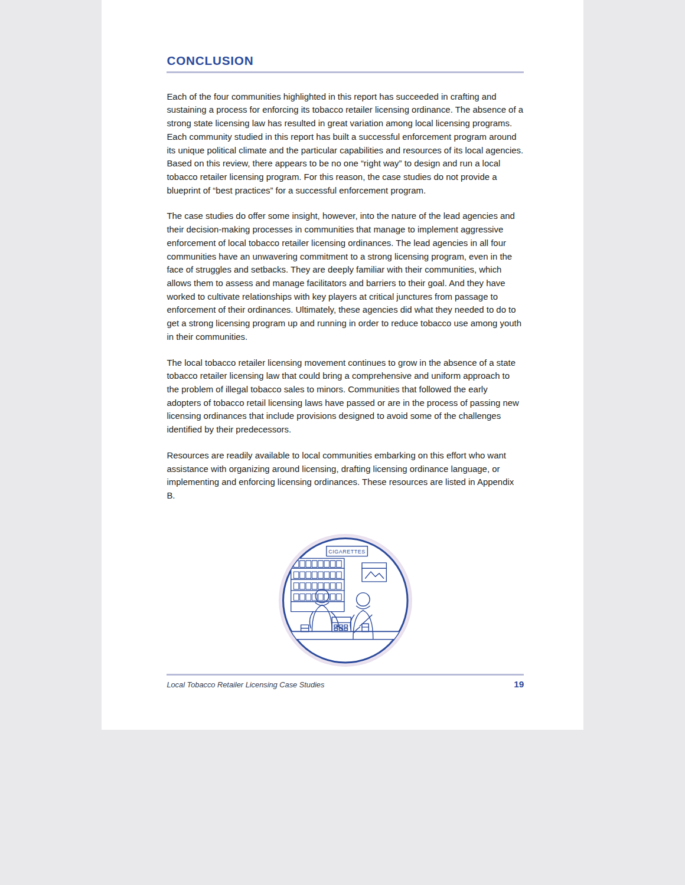Conclusion
Each of the four communities highlighted in this report has succeeded in crafting and sustaining a process for enforcing its tobacco retailer licensing ordinance. The absence of a strong state licensing law has resulted in great variation among local licensing programs. Each community studied in this report has built a successful enforcement program around its unique political climate and the particular capabilities and resources of its local agencies. Based on this review, there appears to be no one “right way” to design and run a local tobacco retailer licensing program. For this reason, the case studies do not provide a blueprint of “best practices” for a successful enforcement program.
The case studies do offer some insight, however, into the nature of the lead agencies and their decision-making processes in communities that manage to implement aggressive enforcement of local tobacco retailer licensing ordinances. The lead agencies in all four communities have an unwavering commitment to a strong licensing program, even in the face of struggles and setbacks. They are deeply familiar with their communities, which allows them to assess and manage facilitators and barriers to their goal. And they have worked to cultivate relationships with key players at critical junctures from passage to enforcement of their ordinances. Ultimately, these agencies did what they needed to do to get a strong licensing program up and running in order to reduce tobacco use among youth in their communities.
The local tobacco retailer licensing movement continues to grow in the absence of a state tobacco retailer licensing law that could bring a comprehensive and uniform approach to the problem of illegal tobacco sales to minors. Communities that followed the early adopters of tobacco retail licensing laws have passed or are in the process of passing new licensing ordinances that include provisions designed to avoid some of the challenges identified by their predecessors.
Resources are readily available to local communities embarking on this effort who want assistance with organizing around licensing, drafting licensing ordinance language, or implementing and enforcing licensing ordinances. These resources are listed in Appendix B.
CIGARETTES
Local Tobacco Retailer Licensing Case Studies 19